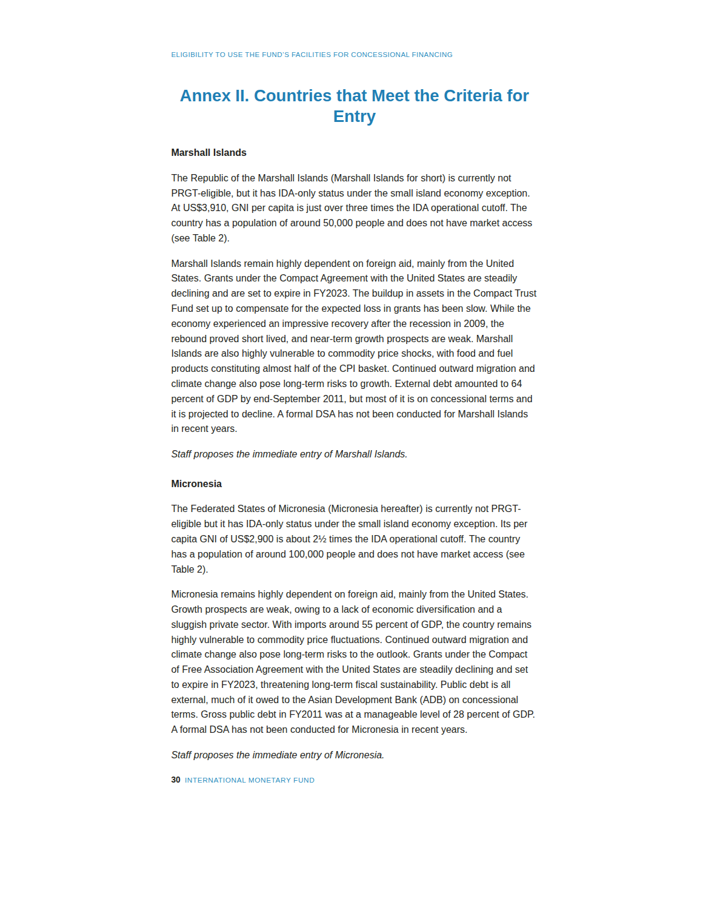Eligibility to Use the Fund’s Facilities for Concessional Financing
Annex II. Countries that Meet the Criteria for Entry
Marshall Islands
The Republic of the Marshall Islands (Marshall Islands for short) is currently not PRGT-eligible, but it has IDA-only status under the small island economy exception. At US$3,910, GNI per capita is just over three times the IDA operational cutoff. The country has a population of around 50,000 people and does not have market access (see Table 2).
Marshall Islands remain highly dependent on foreign aid, mainly from the United States. Grants under the Compact Agreement with the United States are steadily declining and are set to expire in FY2023. The buildup in assets in the Compact Trust Fund set up to compensate for the expected loss in grants has been slow. While the economy experienced an impressive recovery after the recession in 2009, the rebound proved short lived, and near-term growth prospects are weak. Marshall Islands are also highly vulnerable to commodity price shocks, with food and fuel products constituting almost half of the CPI basket. Continued outward migration and climate change also pose long-term risks to growth. External debt amounted to 64 percent of GDP by end-September 2011, but most of it is on concessional terms and it is projected to decline. A formal DSA has not been conducted for Marshall Islands in recent years.
Staff proposes the immediate entry of Marshall Islands.
Micronesia
The Federated States of Micronesia (Micronesia hereafter) is currently not PRGT-eligible but it has IDA-only status under the small island economy exception. Its per capita GNI of US$2,900 is about 2½ times the IDA operational cutoff. The country has a population of around 100,000 people and does not have market access (see Table 2).
Micronesia remains highly dependent on foreign aid, mainly from the United States. Growth prospects are weak, owing to a lack of economic diversification and a sluggish private sector. With imports around 55 percent of GDP, the country remains highly vulnerable to commodity price fluctuations. Continued outward migration and climate change also pose long-term risks to the outlook. Grants under the Compact of Free Association Agreement with the United States are steadily declining and set to expire in FY2023, threatening long-term fiscal sustainability. Public debt is all external, much of it owed to the Asian Development Bank (ADB) on concessional terms. Gross public debt in FY2011 was at a manageable level of 28 percent of GDP. A formal DSA has not been conducted for Micronesia in recent years.
Staff proposes the immediate entry of Micronesia.
30 International Monetary Fund